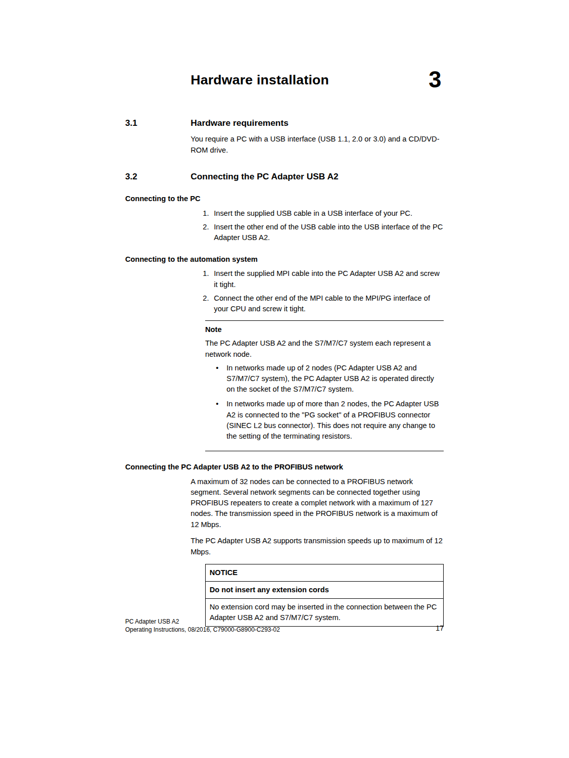Hardware installation
3
3.1
Hardware requirements
You require a PC with a USB interface (USB 1.1, 2.0 or 3.0) and a CD/DVD-ROM drive.
3.2
Connecting the PC Adapter USB A2
Connecting to the PC
Insert the supplied USB cable in a USB interface of your PC.
Insert the other end of the USB cable into the USB interface of the PC Adapter USB A2.
Connecting to the automation system
Insert the supplied MPI cable into the PC Adapter USB A2 and screw it tight.
Connect the other end of the MPI cable to the MPI/PG interface of your CPU and screw it tight.
Note
The PC Adapter USB A2 and the S7/M7/C7 system each represent a network node.
In networks made up of 2 nodes (PC Adapter USB A2 and S7/M7/C7 system), the PC Adapter USB A2 is operated directly on the socket of the S7/M7/C7 system.
In networks made up of more than 2 nodes, the PC Adapter USB A2 is connected to the "PG socket" of a PROFIBUS connector (SINEC L2 bus connector). This does not require any change to the setting of the terminating resistors.
Connecting the PC Adapter USB A2 to the PROFIBUS network
A maximum of 32 nodes can be connected to a PROFIBUS network segment. Several network segments can be connected together using PROFIBUS repeaters to create a complet network with a maximum of 127 nodes. The transmission speed in the PROFIBUS network is a maximum of 12 Mbps.
The PC Adapter USB A2 supports transmission speeds up to maximum of 12 Mbps.
NOTICE
Do not insert any extension cords
No extension cord may be inserted in the connection between the PC Adapter USB A2 and S7/M7/C7 system.
PC Adapter USB A2
Operating Instructions, 08/2016, C79000-G8900-C293-02
17